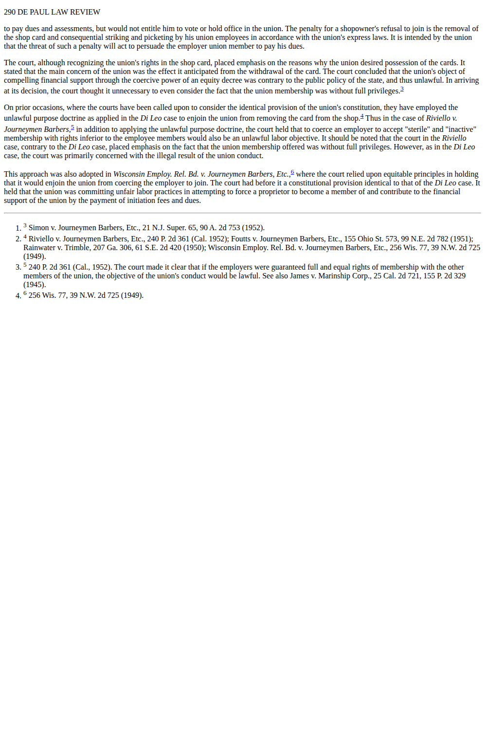290 DE PAUL LAW REVIEW
to pay dues and assessments, but would not entitle him to vote or hold office in the union. The penalty for a shopowner's refusal to join is the removal of the shop card and consequential striking and picketing by his union employees in accordance with the union's express laws. It is intended by the union that the threat of such a penalty will act to persuade the employer union member to pay his dues.
The court, although recognizing the union's rights in the shop card, placed emphasis on the reasons why the union desired possession of the cards. It stated that the main concern of the union was the effect it anticipated from the withdrawal of the card. The court concluded that the union's object of compelling financial support through the coercive power of an equity decree was contrary to the public policy of the state, and thus unlawful. In arriving at its decision, the court thought it unnecessary to even consider the fact that the union membership was without full privileges.3
On prior occasions, where the courts have been called upon to consider the identical provision of the union's constitution, they have employed the unlawful purpose doctrine as applied in the Di Leo case to enjoin the union from removing the card from the shop.4 Thus in the case of Riviello v. Journeymen Barbers,5 in addition to applying the unlawful purpose doctrine, the court held that to coerce an employer to accept "sterile" and "inactive" membership with rights inferior to the employee members would also be an unlawful labor objective. It should be noted that the court in the Riviello case, contrary to the Di Leo case, placed emphasis on the fact that the union membership offered was without full privileges. However, as in the Di Leo case, the court was primarily concerned with the illegal result of the union conduct.
This approach was also adopted in Wisconsin Employ. Rel. Bd. v. Journeymen Barbers, Etc.,6 where the court relied upon equitable principles in holding that it would enjoin the union from coercing the employer to join. The court had before it a constitutional provision identical to that of the Di Leo case. It held that the union was committing unfair labor practices in attempting to force a proprietor to become a member of and contribute to the financial support of the union by the payment of initiation fees and dues.
3 Simon v. Journeymen Barbers, Etc., 21 N.J. Super. 65, 90 A. 2d 753 (1952).
4 Riviello v. Journeymen Barbers, Etc., 240 P. 2d 361 (Cal. 1952); Foutts v. Journeymen Barbers, Etc., 155 Ohio St. 573, 99 N.E. 2d 782 (1951); Rainwater v. Trimble, 207 Ga. 306, 61 S.E. 2d 420 (1950); Wisconsin Employ. Rel. Bd. v. Journeymen Barbers, Etc., 256 Wis. 77, 39 N.W. 2d 725 (1949).
5 240 P. 2d 361 (Cal., 1952). The court made it clear that if the employers were guaranteed full and equal rights of membership with the other members of the union, the objective of the union's conduct would be lawful. See also James v. Marinship Corp., 25 Cal. 2d 721, 155 P. 2d 329 (1945).
6 256 Wis. 77, 39 N.W. 2d 725 (1949).